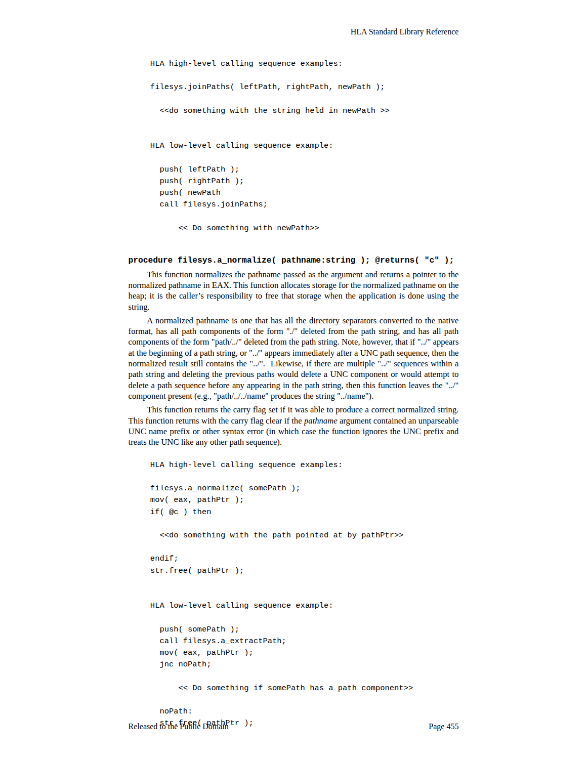HLA Standard Library Reference
  HLA high-level calling sequence examples:

  filesys.joinPaths( leftPath, rightPath, newPath );

    <<do something with the string held in newPath >>


  HLA low-level calling sequence example:

    push( leftPath );
    push( rightPath );
    push( newPath
    call filesys.joinPaths;

        << Do something with newPath>>
procedure filesys.a_normalize( pathname:string ); @returns( "c" );
This function normalizes the pathname passed as the argument and returns a pointer to the normalized pathname in EAX. This function allocates storage for the normalized pathname on the heap; it is the caller’s responsibility to free that storage when the application is done using the string.
A normalized pathname is one that has all the directory separators converted to the native format, has all path components of the form "./" deleted from the path string, and has all path components of the form "path/../" deleted from the path string. Note, however, that if "../" appears at the beginning of a path string, or "../" appears immediately after a UNC path sequence, then the normalized result still contains the "../". Likewise, if there are multiple "../" sequences within a path string and deleting the previous paths would delete a UNC component or would attempt to delete a path sequence before any appearing in the path string, then this function leaves the "../" component present (e.g., "path/../../name" produces the string "../name").
This function returns the carry flag set if it was able to produce a correct normalized string. This function returns with the carry flag clear if the pathname argument contained an unparseable UNC name prefix or other syntax error (in which case the function ignores the UNC prefix and treats the UNC like any other path sequence).
  HLA high-level calling sequence examples:

  filesys.a_normalize( somePath );
  mov( eax, pathPtr );
  if( @c ) then

    <<do something with the path pointed at by pathPtr>>

  endif;
  str.free( pathPtr );


  HLA low-level calling sequence example:

    push( somePath );
    call filesys.a_extractPath;
    mov( eax, pathPtr );
    jnc noPath;

        << Do something if somePath has a path component>>

    noPath:
    str.free( pathPtr );
Released to the Public Domain Page 455